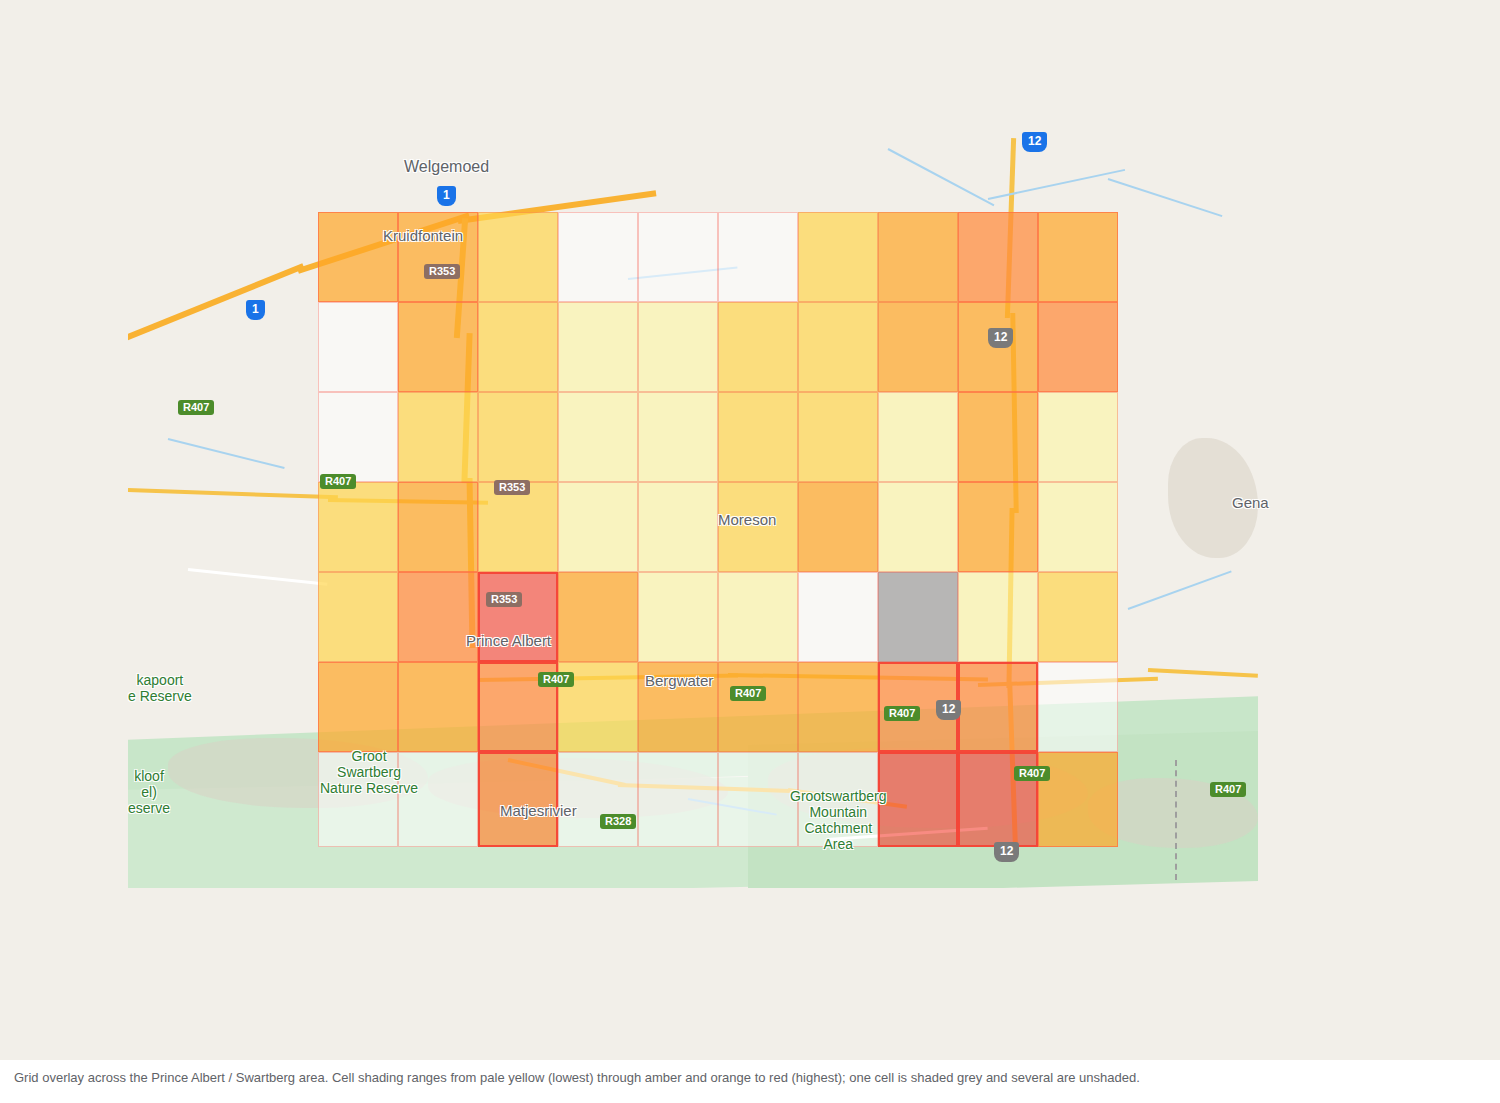Welgemoed Kruidfontein Moreson Prince Albert Bergwater Matjesrivier Gena Groot
Swartberg
Nature Reserve kapoort
e Reserve kloof
el)
eserve Grootswartberg
Mountain
Catchment
Area 12 1 1 12 12 12 R407 R407 R353 R353 R353 R407 R407 R407 R407 R407 R328
Grid overlay across the Prince Albert / Swartberg area. Cell shading ranges from pale yellow (lowest) through amber and orange to red (highest); one cell is shaded grey and several are unshaded.